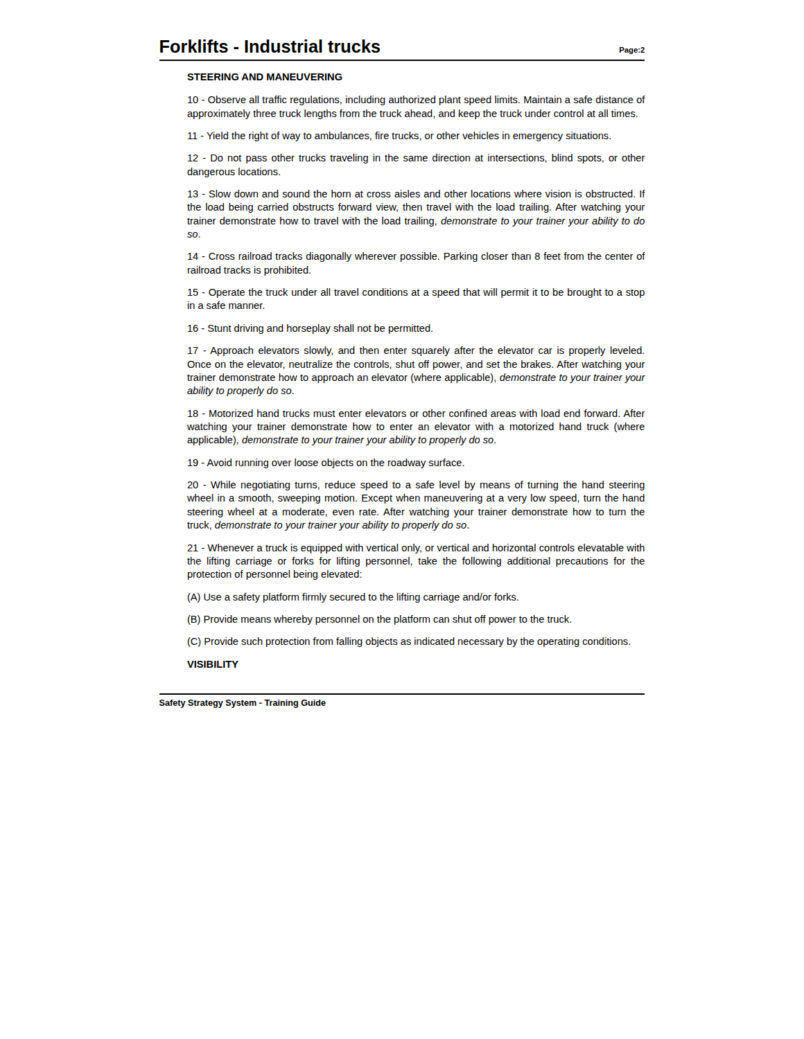Forklifts - Industrial trucks
Page:2
STEERING AND MANEUVERING
10 - Observe all traffic regulations, including authorized plant speed limits. Maintain a safe distance of approximately three truck lengths from the truck ahead, and keep the truck under control at all times.
11 - Yield the right of way to ambulances, fire trucks, or other vehicles in emergency situations.
12 - Do not pass other trucks traveling in the same direction at intersections, blind spots, or other dangerous locations.
13 - Slow down and sound the horn at cross aisles and other locations where vision is obstructed. If the load being carried obstructs forward view, then travel with the load trailing. After watching your trainer demonstrate how to travel with the load trailing, demonstrate to your trainer your ability to do so.
14 - Cross railroad tracks diagonally wherever possible. Parking closer than 8 feet from the center of railroad tracks is prohibited.
15 - Operate the truck under all travel conditions at a speed that will permit it to be brought to a stop in a safe manner.
16 - Stunt driving and horseplay shall not be permitted.
17 - Approach elevators slowly, and then enter squarely after the elevator car is properly leveled. Once on the elevator, neutralize the controls, shut off power, and set the brakes. After watching your trainer demonstrate how to approach an elevator (where applicable), demonstrate to your trainer your ability to properly do so.
18 - Motorized hand trucks must enter elevators or other confined areas with load end forward. After watching your trainer demonstrate how to enter an elevator with a motorized hand truck (where applicable), demonstrate to your trainer your ability to properly do so.
19 - Avoid running over loose objects on the roadway surface.
20 - While negotiating turns, reduce speed to a safe level by means of turning the hand steering wheel in a smooth, sweeping motion. Except when maneuvering at a very low speed, turn the hand steering wheel at a moderate, even rate. After watching your trainer demonstrate how to turn the truck, demonstrate to your trainer your ability to properly do so.
21 - Whenever a truck is equipped with vertical only, or vertical and horizontal controls elevatable with the lifting carriage or forks for lifting personnel, take the following additional precautions for the protection of personnel being elevated:
(A) Use a safety platform firmly secured to the lifting carriage and/or forks.
(B) Provide means whereby personnel on the platform can shut off power to the truck.
(C) Provide such protection from falling objects as indicated necessary by the operating conditions.
VISIBILITY
Safety Strategy System - Training Guide